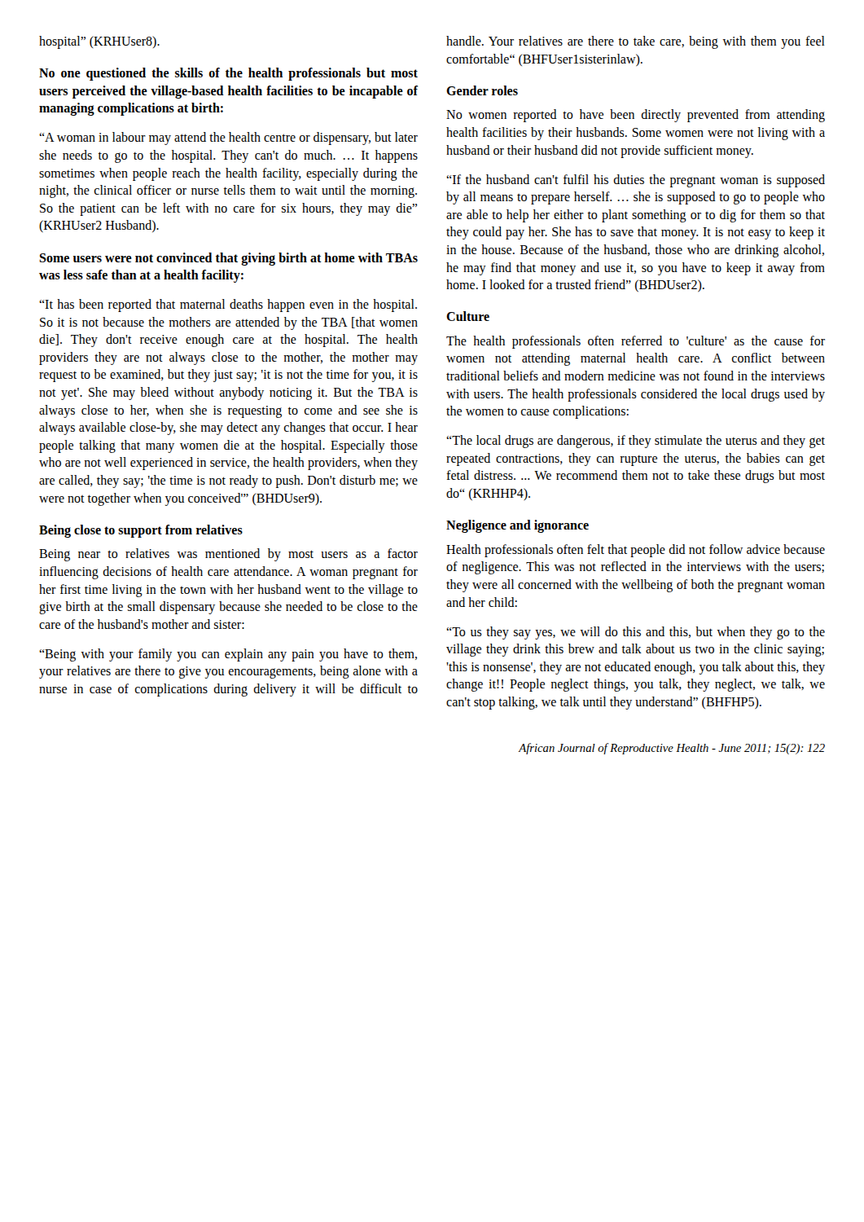hospital” (KRHUser8).
No one questioned the skills of the health professionals but most users perceived the village-based health facilities to be incapable of managing complications at birth:
“A woman in labour may attend the health centre or dispensary, but later she needs to go to the hospital. They can't do much. … It happens sometimes when people reach the health facility, especially during the night, the clinical officer or nurse tells them to wait until the morning. So the patient can be left with no care for six hours, they may die” (KRHUser2 Husband).
Some users were not convinced that giving birth at home with TBAs was less safe than at a health facility:
“It has been reported that maternal deaths happen even in the hospital. So it is not because the mothers are attended by the TBA [that women die]. They don't receive enough care at the hospital. The health providers they are not always close to the mother, the mother may request to be examined, but they just say; 'it is not the time for you, it is not yet'. She may bleed without anybody noticing it. But the TBA is always close to her, when she is requesting to come and see she is always available close-by, she may detect any changes that occur. I hear people talking that many women die at the hospital. Especially those who are not well experienced in service, the health providers, when they are called, they say; 'the time is not ready to push. Don't disturb me; we were not together when you conceived'” (BHDUser9).
Being close to support from relatives
Being near to relatives was mentioned by most users as a factor influencing decisions of health care attendance. A woman pregnant for her first time living in the town with her husband went to the village to give birth at the small dispensary because she needed to be close to the care of the husband's mother and sister:
“Being with your family you can explain any pain you have to them, your relatives are there to give you encouragements, being alone with a nurse in case of complications during delivery it will be difficult to handle. Your relatives are there to take care, being with them you feel comfortable“ (BHFUser1sisterinlaw).
Gender roles
No women reported to have been directly prevented from attending health facilities by their husbands. Some women were not living with a husband or their husband did not provide sufficient money.
“If the husband can't fulfil his duties the pregnant woman is supposed by all means to prepare herself. … she is supposed to go to people who are able to help her either to plant something or to dig for them so that they could pay her. She has to save that money. It is not easy to keep it in the house. Because of the husband, those who are drinking alcohol, he may find that money and use it, so you have to keep it away from home. I looked for a trusted friend” (BHDUser2).
Culture
The health professionals often referred to 'culture' as the cause for women not attending maternal health care. A conflict between traditional beliefs and modern medicine was not found in the interviews with users. The health professionals considered the local drugs used by the women to cause complications:
“The local drugs are dangerous, if they stimulate the uterus and they get repeated contractions, they can rupture the uterus, the babies can get fetal distress. ... We recommend them not to take these drugs but most do“ (KRHHP4).
Negligence and ignorance
Health professionals often felt that people did not follow advice because of negligence. This was not reflected in the interviews with the users; they were all concerned with the wellbeing of both the pregnant woman and her child:
“To us they say yes, we will do this and this, but when they go to the village they drink this brew and talk about us two in the clinic saying; 'this is nonsense', they are not educated enough, you talk about this, they change it!! People neglect things, you talk, they neglect, we talk, we can't stop talking, we talk until they understand” (BHFHP5).
African Journal of Reproductive Health - June 2011; 15(2): 122